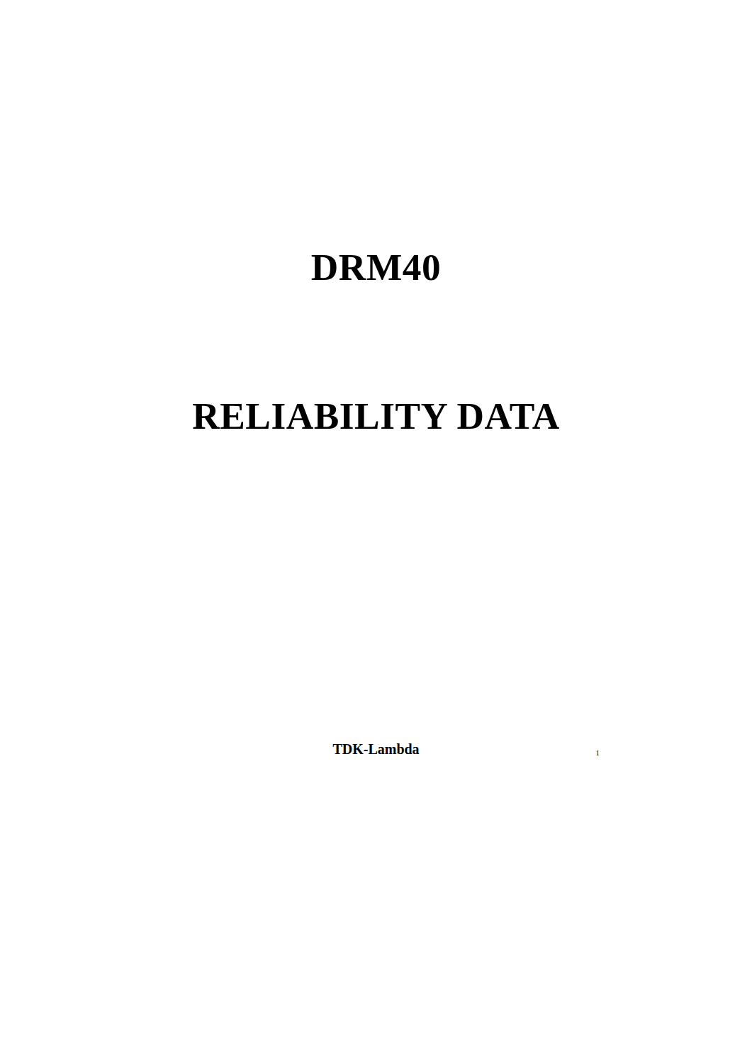DRM40
RELIABILITY DATA
TDK-Lambda 1